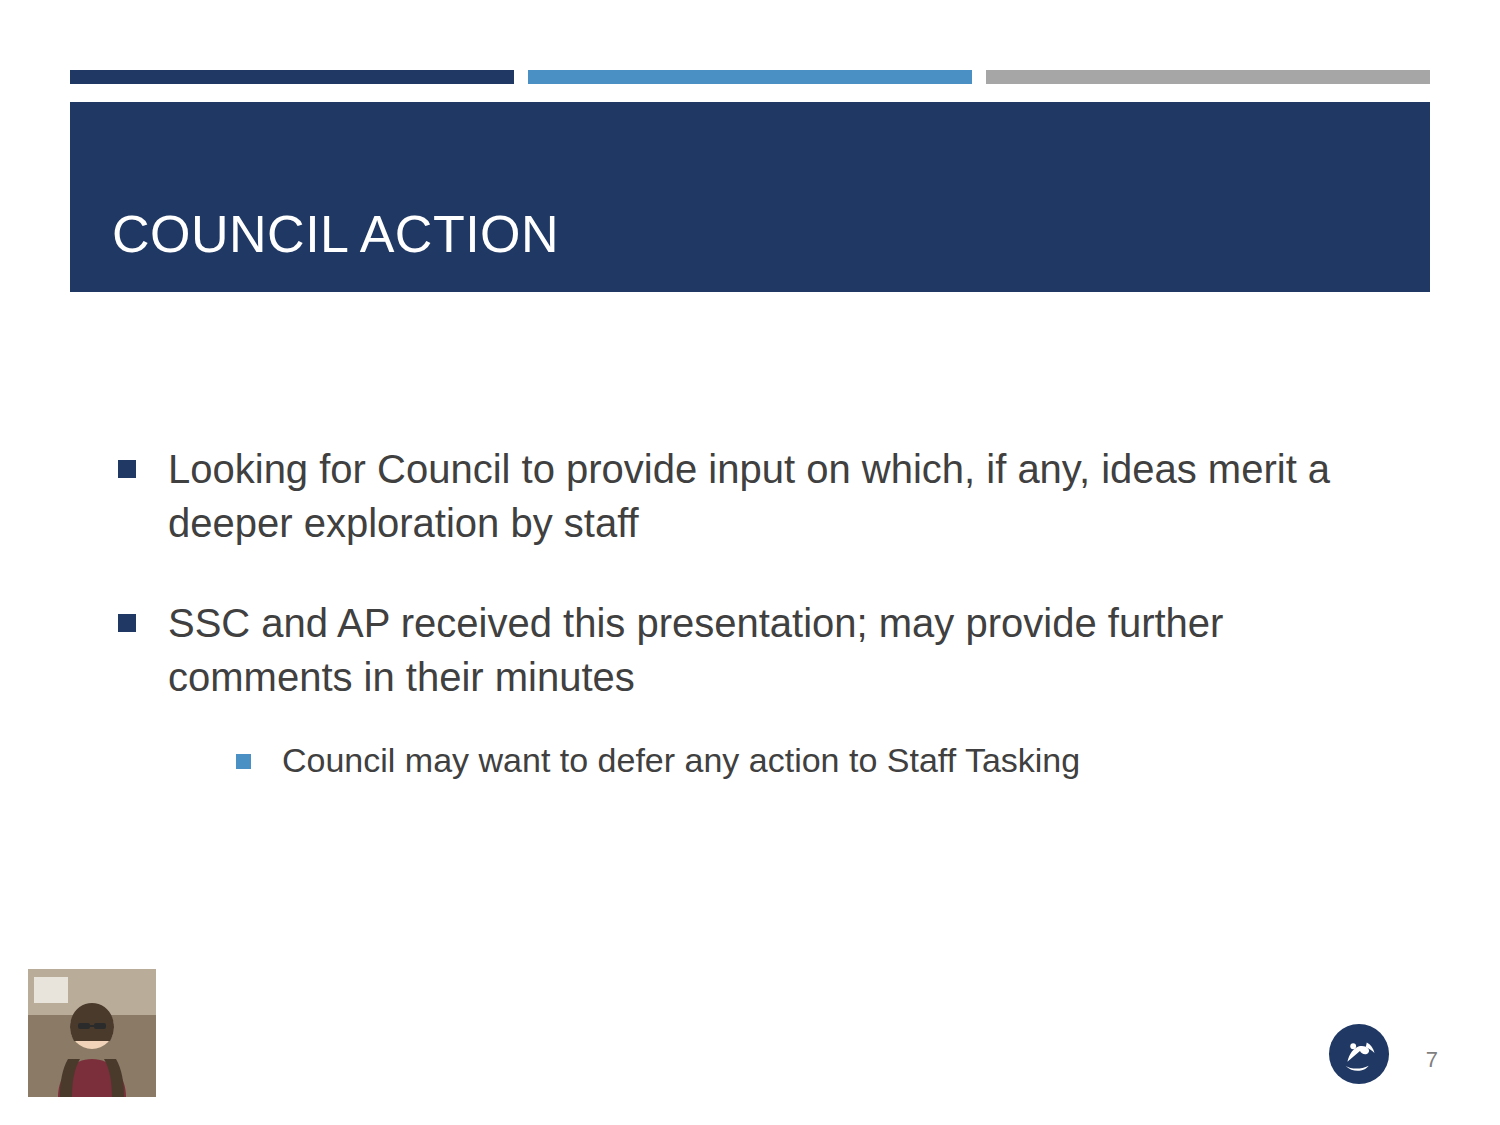COUNCIL ACTION
Looking for Council to provide input on which, if any, ideas merit a deeper exploration by staff
SSC and AP received this presentation; may provide further comments in their minutes
Council may want to defer any action to Staff Tasking
7